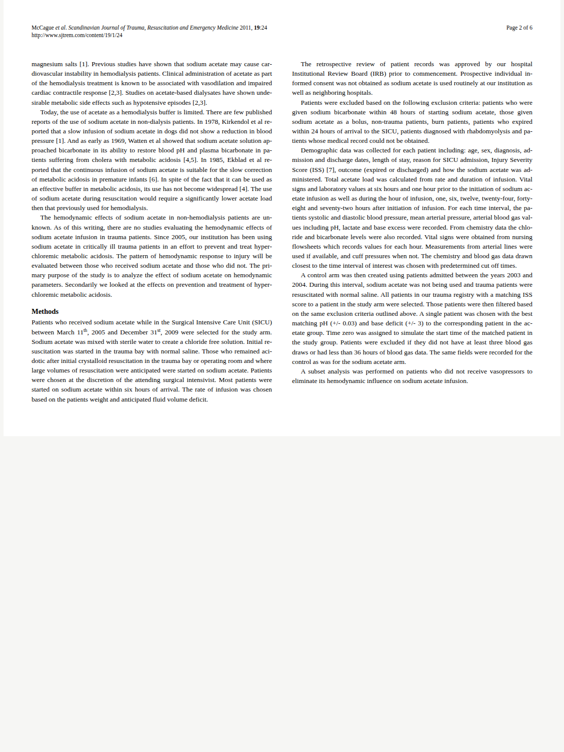McCague et al. Scandinavian Journal of Trauma, Resuscitation and Emergency Medicine 2011, 19:24 http://www.sjtrem.com/content/19/1/24
Page 2 of 6
magnesium salts [1]. Previous studies have shown that sodium acetate may cause cardiovascular instability in hemodialysis patients. Clinical administration of acetate as part of the hemodialysis treatment is known to be associated with vasodilation and impaired cardiac contractile response [2,3]. Studies on acetate-based dialysates have shown undesirable metabolic side effects such as hypotensive episodes [2,3].
Today, the use of acetate as a hemodialysis buffer is limited. There are few published reports of the use of sodium acetate in non-dialysis patients. In 1978, Kirkendol et al reported that a slow infusion of sodium acetate in dogs did not show a reduction in blood pressure [1]. And as early as 1969, Watten et al showed that sodium acetate solution approached bicarbonate in its ability to restore blood pH and plasma bicarbonate in patients suffering from cholera with metabolic acidosis [4,5]. In 1985, Ekblad et al reported that the continuous infusion of sodium acetate is suitable for the slow correction of metabolic acidosis in premature infants [6]. In spite of the fact that it can be used as an effective buffer in metabolic acidosis, its use has not become widespread [4]. The use of sodium acetate during resuscitation would require a significantly lower acetate load then that previously used for hemodialysis.
The hemodynamic effects of sodium acetate in non-hemodialysis patients are unknown. As of this writing, there are no studies evaluating the hemodynamic effects of sodium acetate infusion in trauma patients. Since 2005, our institution has been using sodium acetate in critically ill trauma patients in an effort to prevent and treat hyperchloremic metabolic acidosis. The pattern of hemodynamic response to injury will be evaluated between those who received sodium acetate and those who did not. The primary purpose of the study is to analyze the effect of sodium acetate on hemodynamic parameters. Secondarily we looked at the effects on prevention and treatment of hyperchloremic metabolic acidosis.
Methods
Patients who received sodium acetate while in the Surgical Intensive Care Unit (SICU) between March 11th, 2005 and December 31st, 2009 were selected for the study arm. Sodium acetate was mixed with sterile water to create a chloride free solution. Initial resuscitation was started in the trauma bay with normal saline. Those who remained acidotic after initial crystalloid resuscitation in the trauma bay or operating room and where large volumes of resuscitation were anticipated were started on sodium acetate. Patients were chosen at the discretion of the attending surgical intensivist. Most patients were started on sodium acetate within six hours of arrival. The rate of infusion was chosen based on the patients weight and anticipated fluid volume deficit.
The retrospective review of patient records was approved by our hospital Institutional Review Board (IRB) prior to commencement. Prospective individual informed consent was not obtained as sodium acetate is used routinely at our institution as well as neighboring hospitals.
Patients were excluded based on the following exclusion criteria: patients who were given sodium bicarbonate within 48 hours of starting sodium acetate, those given sodium acetate as a bolus, non-trauma patients, burn patients, patients who expired within 24 hours of arrival to the SICU, patients diagnosed with rhabdomyolysis and patients whose medical record could not be obtained.
Demographic data was collected for each patient including: age, sex, diagnosis, admission and discharge dates, length of stay, reason for SICU admission, Injury Severity Score (ISS) [7], outcome (expired or discharged) and how the sodium acetate was administered. Total acetate load was calculated from rate and duration of infusion. Vital signs and laboratory values at six hours and one hour prior to the initiation of sodium acetate infusion as well as during the hour of infusion, one, six, twelve, twenty-four, forty-eight and seventy-two hours after initiation of infusion. For each time interval, the patients systolic and diastolic blood pressure, mean arterial pressure, arterial blood gas values including pH, lactate and base excess were recorded. From chemistry data the chloride and bicarbonate levels were also recorded. Vital signs were obtained from nursing flowsheets which records values for each hour. Measurements from arterial lines were used if available, and cuff pressures when not. The chemistry and blood gas data drawn closest to the time interval of interest was chosen with predetermined cut off times.
A control arm was then created using patients admitted between the years 2003 and 2004. During this interval, sodium acetate was not being used and trauma patients were resuscitated with normal saline. All patients in our trauma registry with a matching ISS score to a patient in the study arm were selected. Those patients were then filtered based on the same exclusion criteria outlined above. A single patient was chosen with the best matching pH (+/- 0.03) and base deficit (+/- 3) to the corresponding patient in the acetate group. Time zero was assigned to simulate the start time of the matched patient in the study group. Patients were excluded if they did not have at least three blood gas draws or had less than 36 hours of blood gas data. The same fields were recorded for the control as was for the sodium acetate arm.
A subset analysis was performed on patients who did not receive vasopressors to eliminate its hemodynamic influence on sodium acetate infusion.